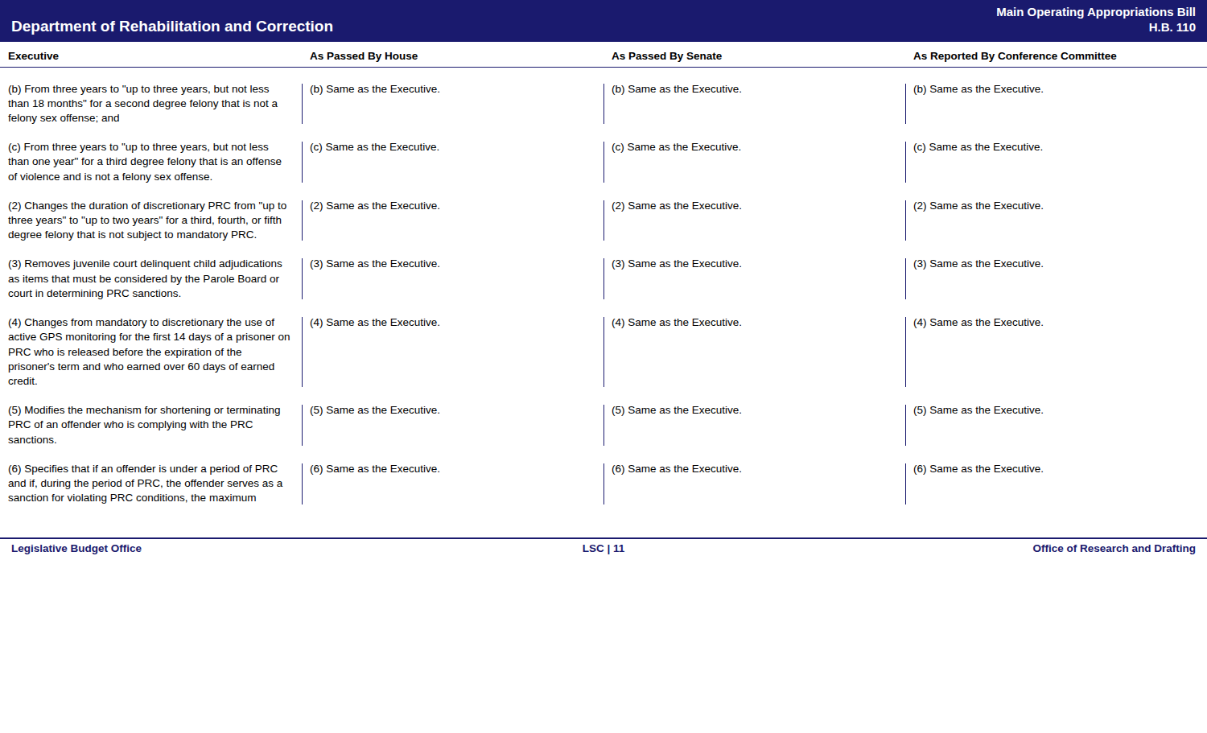Department of Rehabilitation and Correction
Main Operating Appropriations Bill
H.B. 110
Executive
As Passed By House
As Passed By Senate
As Reported By Conference Committee
(b) From three years to "up to three years, but not less than 18 months" for a second degree felony that is not a felony sex offense; and
(b) Same as the Executive.
(b) Same as the Executive.
(b) Same as the Executive.
(c) From three years to "up to three years, but not less than one year" for a third degree felony that is an offense of violence and is not a felony sex offense.
(c) Same as the Executive.
(c) Same as the Executive.
(c) Same as the Executive.
(2) Changes the duration of discretionary PRC from "up to three years" to "up to two years" for a third, fourth, or fifth degree felony that is not subject to mandatory PRC.
(2) Same as the Executive.
(2) Same as the Executive.
(2) Same as the Executive.
(3) Removes juvenile court delinquent child adjudications as items that must be considered by the Parole Board or court in determining PRC sanctions.
(3) Same as the Executive.
(3) Same as the Executive.
(3) Same as the Executive.
(4) Changes from mandatory to discretionary the use of active GPS monitoring for the first 14 days of a prisoner on PRC who is released before the expiration of the prisoner's term and who earned over 60 days of earned credit.
(4) Same as the Executive.
(4) Same as the Executive.
(4) Same as the Executive.
(5) Modifies the mechanism for shortening or terminating PRC of an offender who is complying with the PRC sanctions.
(5) Same as the Executive.
(5) Same as the Executive.
(5) Same as the Executive.
(6) Specifies that if an offender is under a period of PRC and if, during the period of PRC, the offender serves as a sanction for violating PRC conditions, the maximum
(6) Same as the Executive.
(6) Same as the Executive.
(6) Same as the Executive.
Legislative Budget Office
LSC | 11
Office of Research and Drafting